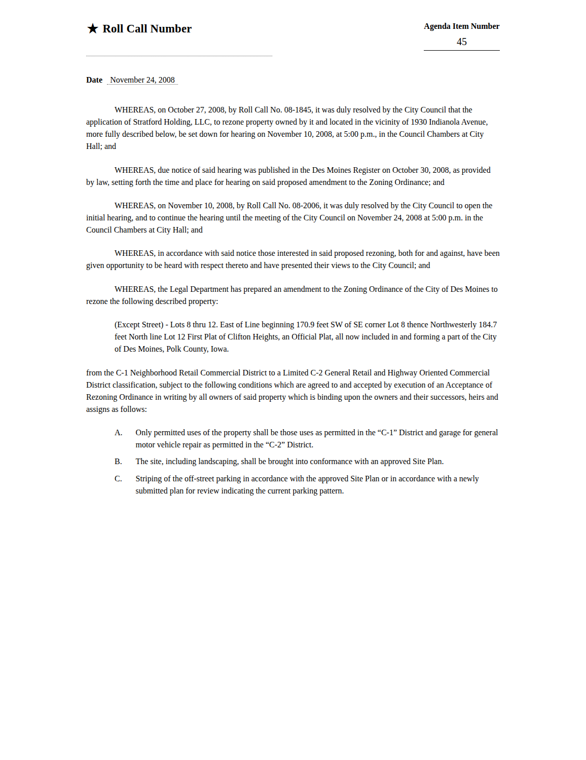★ Roll Call Number
Agenda Item Number 45
Date November 24, 2008
WHEREAS, on October 27, 2008, by Roll Call No. 08-1845, it was duly resolved by the City Council that the application of Stratford Holding, LLC, to rezone property owned by it and located in the vicinity of 1930 Indianola Avenue, more fully described below, be set down for hearing on November 10, 2008, at 5:00 p.m., in the Council Chambers at City Hall; and
WHEREAS, due notice of said hearing was published in the Des Moines Register on October 30, 2008, as provided by law, setting forth the time and place for hearing on said proposed amendment to the Zoning Ordinance; and
WHEREAS, on November 10, 2008, by Roll Call No. 08-2006, it was duly resolved by the City Council to open the initial hearing, and to continue the hearing until the meeting of the City Council on November 24, 2008 at 5:00 p.m. in the Council Chambers at City Hall; and
WHEREAS, in accordance with said notice those interested in said proposed rezoning, both for and against, have been given opportunity to be heard with respect thereto and have presented their views to the City Council; and
WHEREAS, the Legal Department has prepared an amendment to the Zoning Ordinance of the City of Des Moines to rezone the following described property:
(Except Street) - Lots 8 thru 12. East of Line beginning 170.9 feet SW of SE corner Lot 8 thence Northwesterly 184.7 feet North line Lot 12 First Plat of Clifton Heights, an Official Plat, all now included in and forming a part of the City of Des Moines, Polk County, Iowa.
from the C-1 Neighborhood Retail Commercial District to a Limited C-2 General Retail and Highway Oriented Commercial District classification, subject to the following conditions which are agreed to and accepted by execution of an Acceptance of Rezoning Ordinance in writing by all owners of said property which is binding upon the owners and their successors, heirs and assigns as follows:
Only permitted uses of the property shall be those uses as permitted in the “C-1” District and garage for general motor vehicle repair as permitted in the “C-2” District.
The site, including landscaping, shall be brought into conformance with an approved Site Plan.
Striping of the off-street parking in accordance with the approved Site Plan or in accordance with a newly submitted plan for review indicating the current parking pattern.